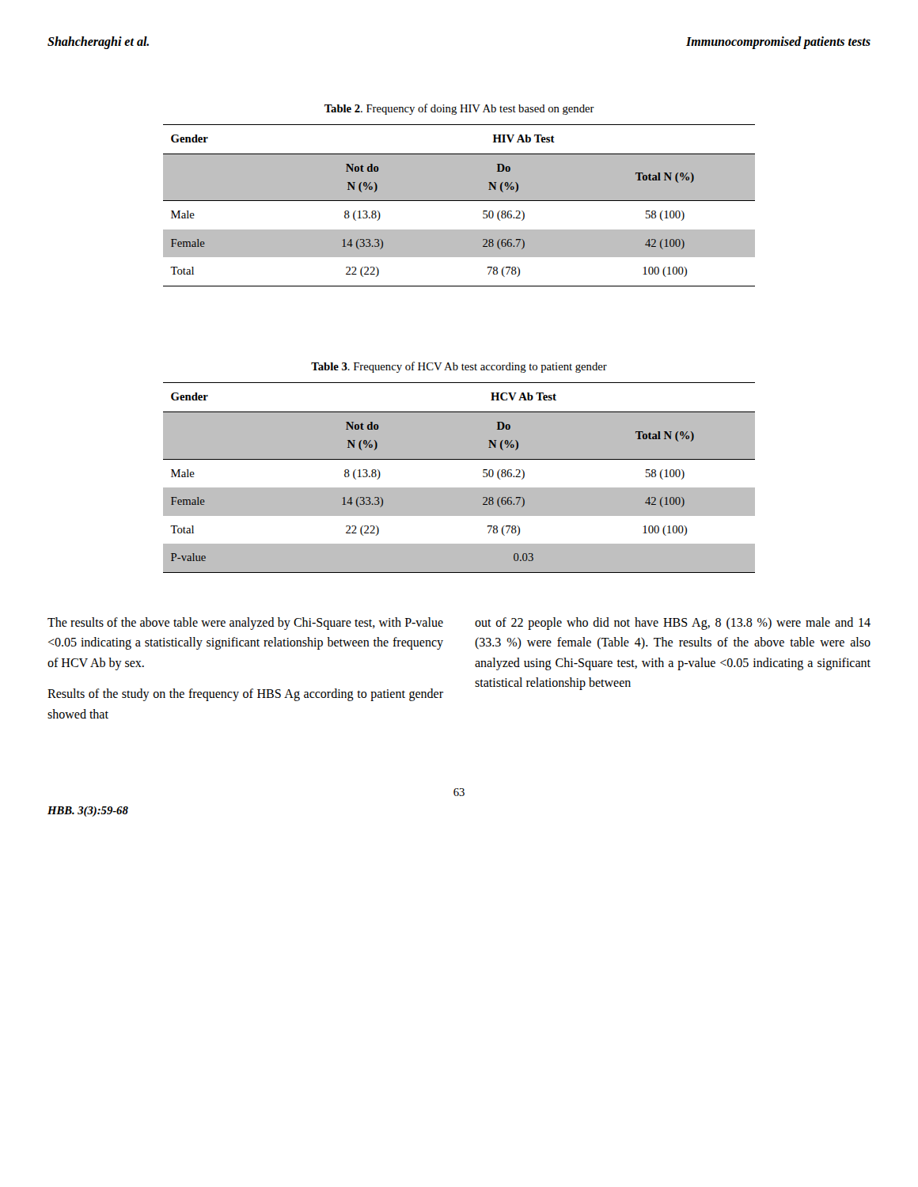Shahcheraghi et al. Immunocompromised patients tests
Table 2. Frequency of doing HIV Ab test based on gender
| Gender | HIV Ab Test |
| --- | --- |
| | Not do N (%) | Do N (%) | Total N (%) |
| Male | 8 (13.8) | 50 (86.2) | 58 (100) |
| Female | 14 (33.3) | 28 (66.7) | 42 (100) |
| Total | 22 (22) | 78 (78) | 100 (100) |
Table 3. Frequency of HCV Ab test according to patient gender
| Gender | HCV Ab Test |
| --- | --- |
| | Not do N (%) | Do N (%) | Total N (%) |
| Male | 8 (13.8) | 50 (86.2) | 58 (100) |
| Female | 14 (33.3) | 28 (66.7) | 42 (100) |
| Total | 22 (22) | 78 (78) | 100 (100) |
| P-value | 0.03 |
The results of the above table were analyzed by Chi-Square test, with P-value <0.05 indicating a statistically significant relationship between the frequency of HCV Ab by sex.
Results of the study on the frequency of HBS Ag according to patient gender showed that
out of 22 people who did not have HBS Ag, 8 (13.8 %) were male and 14 (33.3 %) were female (Table 4). The results of the above table were also analyzed using Chi-Square test, with a p-value <0.05 indicating a significant statistical relationship between
63
HBB. 3(3):59-68